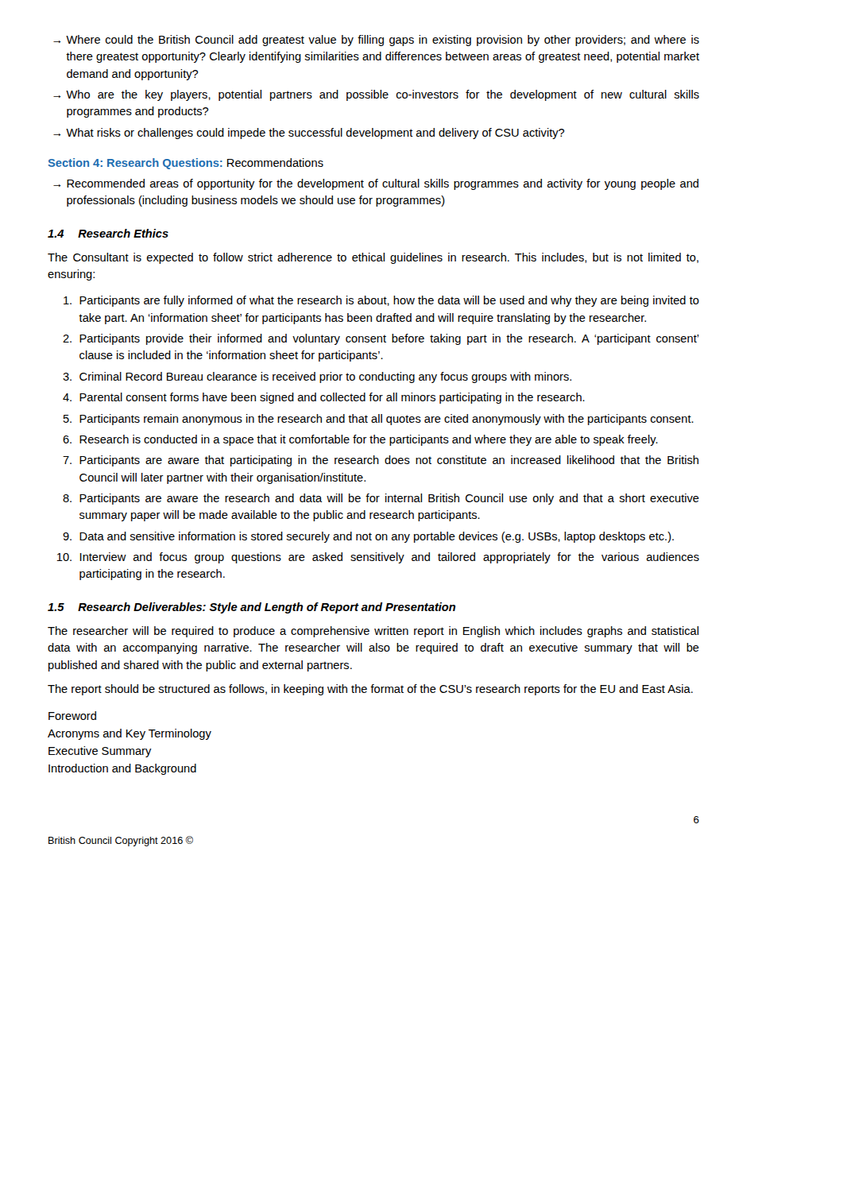Where could the British Council add greatest value by filling gaps in existing provision by other providers; and where is there greatest opportunity? Clearly identifying similarities and differences between areas of greatest need, potential market demand and opportunity?
Who are the key players, potential partners and possible co-investors for the development of new cultural skills programmes and products?
What risks or challenges could impede the successful development and delivery of CSU activity?
Section 4: Research Questions: Recommendations
Recommended areas of opportunity for the development of cultural skills programmes and activity for young people and professionals (including business models we should use for programmes)
1.4 Research Ethics
The Consultant is expected to follow strict adherence to ethical guidelines in research. This includes, but is not limited to, ensuring:
Participants are fully informed of what the research is about, how the data will be used and why they are being invited to take part. An ‘information sheet’ for participants has been drafted and will require translating by the researcher.
Participants provide their informed and voluntary consent before taking part in the research. A ‘participant consent’ clause is included in the ‘information sheet for participants’.
Criminal Record Bureau clearance is received prior to conducting any focus groups with minors.
Parental consent forms have been signed and collected for all minors participating in the research.
Participants remain anonymous in the research and that all quotes are cited anonymously with the participants consent.
Research is conducted in a space that it comfortable for the participants and where they are able to speak freely.
Participants are aware that participating in the research does not constitute an increased likelihood that the British Council will later partner with their organisation/institute.
Participants are aware the research and data will be for internal British Council use only and that a short executive summary paper will be made available to the public and research participants.
Data and sensitive information is stored securely and not on any portable devices (e.g. USBs, laptop desktops etc.).
Interview and focus group questions are asked sensitively and tailored appropriately for the various audiences participating in the research.
1.5 Research Deliverables: Style and Length of Report and Presentation
The researcher will be required to produce a comprehensive written report in English which includes graphs and statistical data with an accompanying narrative. The researcher will also be required to draft an executive summary that will be published and shared with the public and external partners.
The report should be structured as follows, in keeping with the format of the CSU’s research reports for the EU and East Asia.
Foreword
Acronyms and Key Terminology
Executive Summary
Introduction and Background
6
British Council Copyright 2016 ©